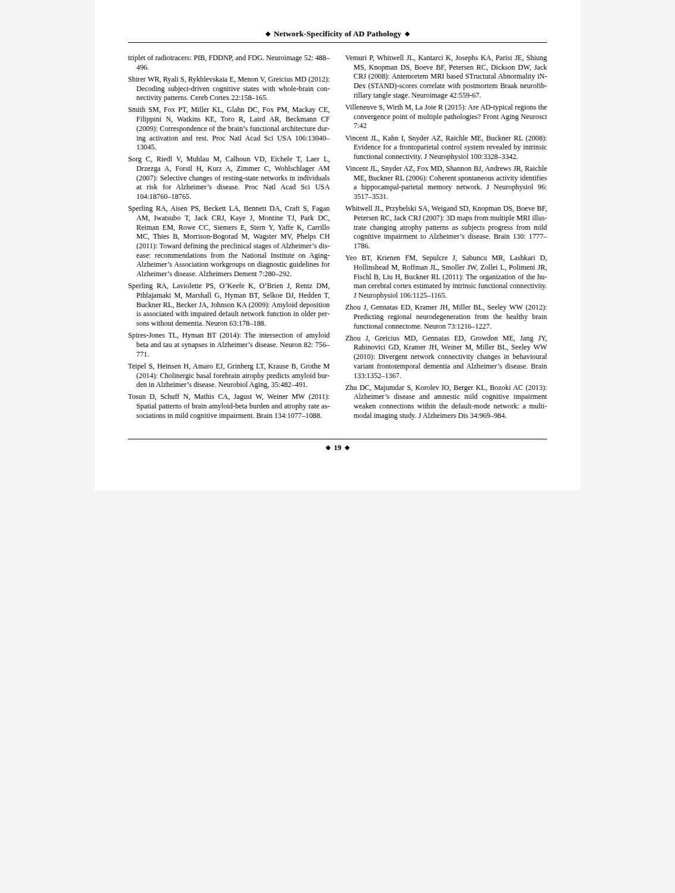◆Network-Specificity of AD Pathology◆
triplet of radiotracers: PIB, FDDNP, and FDG. Neuroimage 52: 488–496.
Shirer WR, Ryali S, Rykhlevskaia E, Menon V, Greicius MD (2012): Decoding subject-driven cognitive states with whole-brain connectivity patterns. Cereb Cortex 22:158–165.
Smith SM, Fox PT, Miller KL, Glahn DC, Fox PM, Mackay CE, Filippini N, Watkins KE, Toro R, Laird AR, Beckmann CF (2009): Correspondence of the brain’s functional architecture during activation and rest. Proc Natl Acad Sci USA 106:13040–13045.
Sorg C, Riedl V, Muhlau M, Calhoun VD, Eichele T, Laer L, Drzezga A, Forstl H, Kurz A, Zimmer C, Wohlschlager AM (2007): Selective changes of resting-state networks in individuals at risk for Alzheimer’s disease. Proc Natl Acad Sci USA 104:18760–18765.
Sperling RA, Aisen PS, Beckett LA, Bennett DA, Craft S, Fagan AM, Iwatsubo T, Jack CRJ, Kaye J, Montine TJ, Park DC, Reiman EM, Rowe CC, Siemers E, Stern Y, Yaffe K, Carrillo MC, Thies B, Morrison-Bogorad M, Wagster MV, Phelps CH (2011): Toward defining the preclinical stages of Alzheimer’s disease: recommendations from the National Institute on Aging-Alzheimer’s Association workgroups on diagnostic guidelines for Alzheimer’s disease. Alzheimers Dement 7:280–292.
Sperling RA, Laviolette PS, O’Keefe K, O’Brien J, Rentz DM, Pihlajamaki M, Marshall G, Hyman BT, Selkoe DJ, Hedden T, Buckner RL, Becker JA, Johnson KA (2009): Amyloid deposition is associated with impaired default network function in older persons without dementia. Neuron 63:178–188.
Spires-Jones TL, Hyman BT (2014): The intersection of amyloid beta and tau at synapses in Alzheimer’s disease. Neuron 82: 756–771.
Teipel S, Heinsen H, Amaro EJ, Grinberg LT, Krause B, Grothe M (2014): Cholinergic basal forebrain atrophy predicts amyloid burden in Alzheimer’s disease. Neurobiol Aging, 35:482–491.
Tosun D, Schuff N, Mathis CA, Jagust W, Weiner MW (2011): Spatial patterns of brain amyloid-beta burden and atrophy rate associations in mild cognitive impairment. Brain 134:1077–1088.
Vemuri P, Whitwell JL, Kantarci K, Josephs KA, Parisi JE, Shiung MS, Knopman DS, Boeve BF, Petersen RC, Dickson DW, Jack CRJ (2008): Antemortem MRI based STructural Abnormality iNDex (STAND)-scores correlate with postmortem Braak neurofibrillary tangle stage. Neuroimage 42:559-67.
Villeneuve S, Wirth M, La Joie R (2015): Are AD-typical regions the convergence point of multiple pathologies? Front Aging Neurosci 7:42
Vincent JL, Kahn I, Snyder AZ, Raichle ME, Buckner RL (2008): Evidence for a frontoparietal control system revealed by intrinsic functional connectivity. J Neurophysiol 100:3328–3342.
Vincent JL, Snyder AZ, Fox MD, Shannon BJ, Andrews JR, Raichle ME, Buckner RL (2006): Coherent spontaneous activity identifies a hippocampal-parietal memory network. J Neurophysiol 96: 3517–3531.
Whitwell JL, Przybelski SA, Weigand SD, Knopman DS, Boeve BF, Petersen RC, Jack CRJ (2007): 3D maps from multiple MRI illustrate changing atrophy patterns as subjects progress from mild cognitive impairment to Alzheimer’s disease. Brain 130: 1777–1786.
Yeo BT, Krienen FM, Sepulcre J, Sabuncu MR, Lashkari D, Hollinshead M, Roffman JL, Smoller JW, Zollei L, Polimeni JR, Fischl B, Liu H, Buckner RL (2011): The organization of the human cerebral cortex estimated by intrinsic functional connectivity. J Neurophysiol 106:1125–1165.
Zhou J, Gennatas ED, Kramer JH, Miller BL, Seeley WW (2012): Predicting regional neurodegeneration from the healthy brain functional connectome. Neuron 73:1216–1227.
Zhou J, Greicius MD, Gennatas ED, Growdon ME, Jang JY, Rabinovici GD, Kramer JH, Weiner M, Miller BL, Seeley WW (2010): Divergent network connectivity changes in behavioural variant frontotemporal dementia and Alzheimer’s disease. Brain 133:1352–1367.
Zhu DC, Majumdar S, Korolev IO, Berger KL, Bozoki AC (2013): Alzheimer’s disease and amnestic mild cognitive impairment weaken connections within the default-mode network: a multimodal imaging study. J Alzheimers Dis 34:969–984.
◆19◆